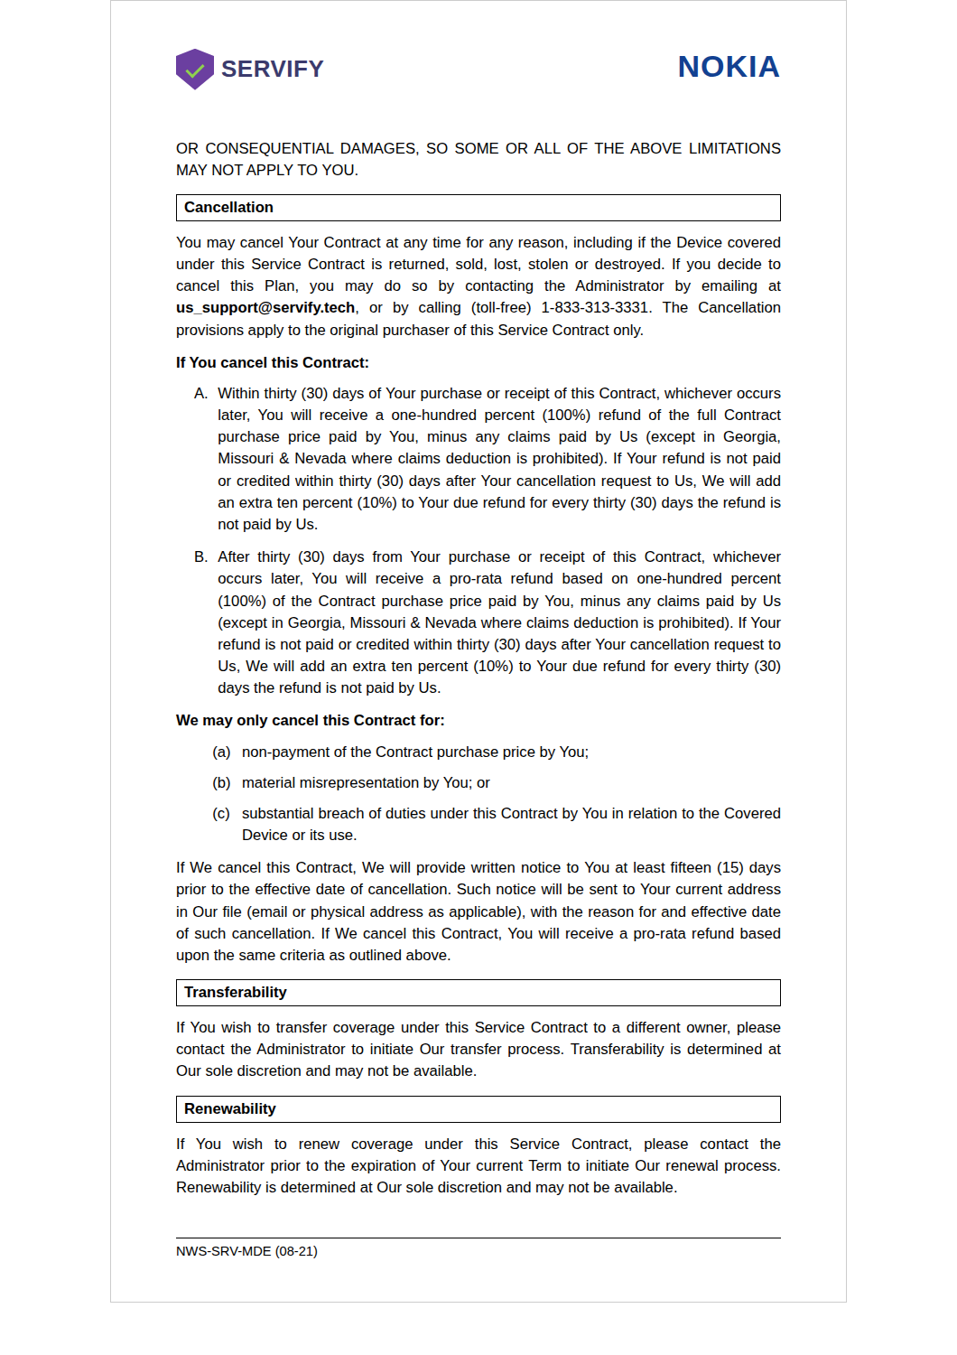SERVIFY
NOKIA
OR CONSEQUENTIAL DAMAGES, SO SOME OR ALL OF THE ABOVE LIMITATIONS MAY NOT APPLY TO YOU.
Cancellation
You may cancel Your Contract at any time for any reason, including if the Device covered under this Service Contract is returned, sold, lost, stolen or destroyed. If you decide to cancel this Plan, you may do so by contacting the Administrator by emailing at us_support@servify.tech, or by calling (toll-free) 1-833-313-3331. The Cancellation provisions apply to the original purchaser of this Service Contract only.
If You cancel this Contract:
Within thirty (30) days of Your purchase or receipt of this Contract, whichever occurs later, You will receive a one-hundred percent (100%) refund of the full Contract purchase price paid by You, minus any claims paid by Us (except in Georgia, Missouri & Nevada where claims deduction is prohibited). If Your refund is not paid or credited within thirty (30) days after Your cancellation request to Us, We will add an extra ten percent (10%) to Your due refund for every thirty (30) days the refund is not paid by Us.
After thirty (30) days from Your purchase or receipt of this Contract, whichever occurs later, You will receive a pro-rata refund based on one-hundred percent (100%) of the Contract purchase price paid by You, minus any claims paid by Us (except in Georgia, Missouri & Nevada where claims deduction is prohibited). If Your refund is not paid or credited within thirty (30) days after Your cancellation request to Us, We will add an extra ten percent (10%) to Your due refund for every thirty (30) days the refund is not paid by Us.
We may only cancel this Contract for:
(a) non-payment of the Contract purchase price by You;
(b) material misrepresentation by You; or
(c) substantial breach of duties under this Contract by You in relation to the Covered Device or its use.
If We cancel this Contract, We will provide written notice to You at least fifteen (15) days prior to the effective date of cancellation. Such notice will be sent to Your current address in Our file (email or physical address as applicable), with the reason for and effective date of such cancellation. If We cancel this Contract, You will receive a pro-rata refund based upon the same criteria as outlined above.
Transferability
If You wish to transfer coverage under this Service Contract to a different owner, please contact the Administrator to initiate Our transfer process. Transferability is determined at Our sole discretion and may not be available.
Renewability
If You wish to renew coverage under this Service Contract, please contact the Administrator prior to the expiration of Your current Term to initiate Our renewal process. Renewability is determined at Our sole discretion and may not be available.
NWS-SRV-MDE (08-21)